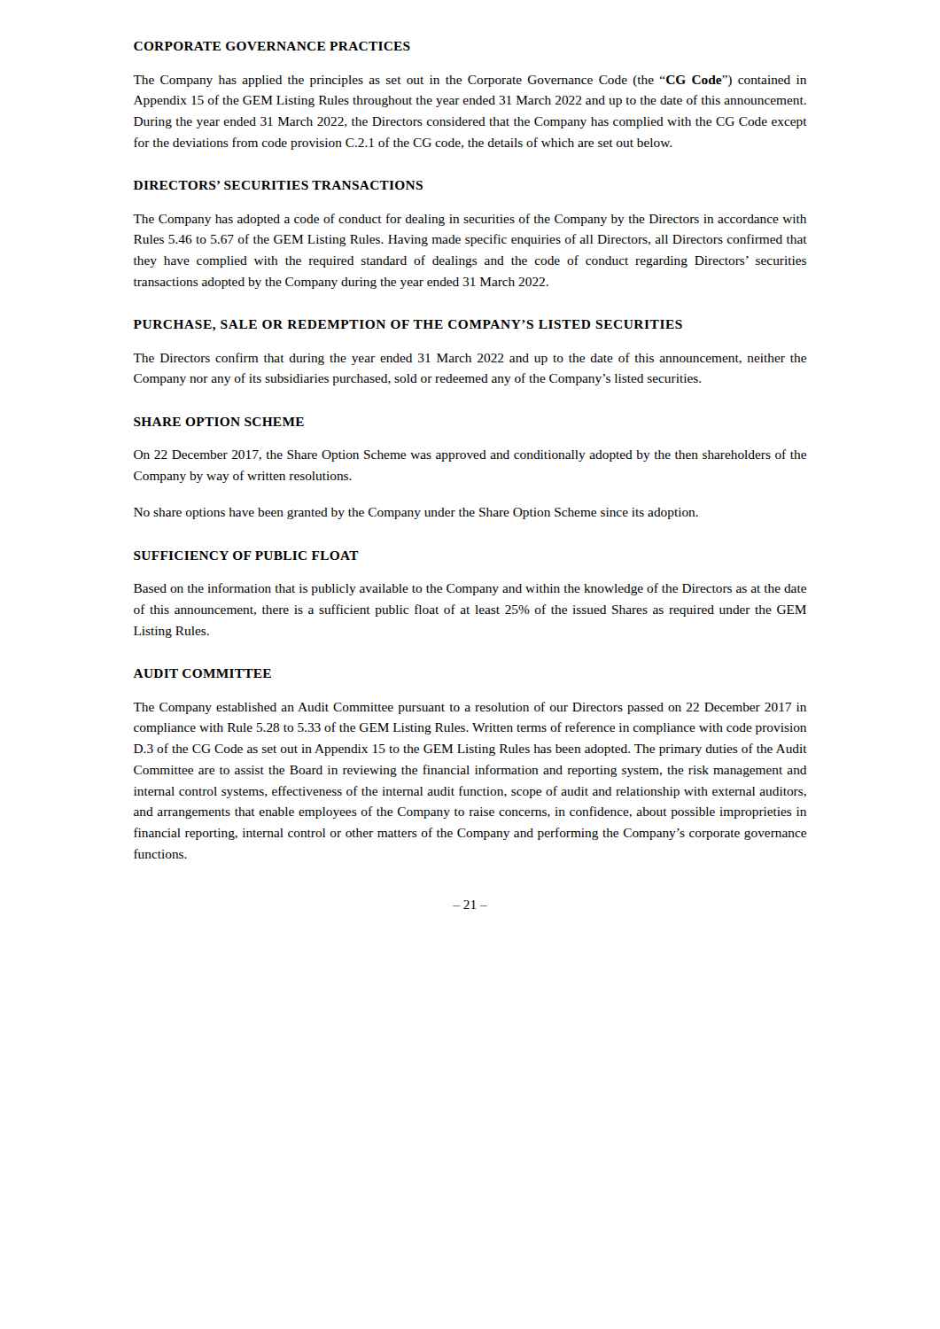CORPORATE GOVERNANCE PRACTICES
The Company has applied the principles as set out in the Corporate Governance Code (the “CG Code”) contained in Appendix 15 of the GEM Listing Rules throughout the year ended 31 March 2022 and up to the date of this announcement. During the year ended 31 March 2022, the Directors considered that the Company has complied with the CG Code except for the deviations from code provision C.2.1 of the CG code, the details of which are set out below.
DIRECTORS’ SECURITIES TRANSACTIONS
The Company has adopted a code of conduct for dealing in securities of the Company by the Directors in accordance with Rules 5.46 to 5.67 of the GEM Listing Rules. Having made specific enquiries of all Directors, all Directors confirmed that they have complied with the required standard of dealings and the code of conduct regarding Directors’ securities transactions adopted by the Company during the year ended 31 March 2022.
PURCHASE, SALE OR REDEMPTION OF THE COMPANY’S LISTED SECURITIES
The Directors confirm that during the year ended 31 March 2022 and up to the date of this announcement, neither the Company nor any of its subsidiaries purchased, sold or redeemed any of the Company’s listed securities.
SHARE OPTION SCHEME
On 22 December 2017, the Share Option Scheme was approved and conditionally adopted by the then shareholders of the Company by way of written resolutions.
No share options have been granted by the Company under the Share Option Scheme since its adoption.
SUFFICIENCY OF PUBLIC FLOAT
Based on the information that is publicly available to the Company and within the knowledge of the Directors as at the date of this announcement, there is a sufficient public float of at least 25% of the issued Shares as required under the GEM Listing Rules.
AUDIT COMMITTEE
The Company established an Audit Committee pursuant to a resolution of our Directors passed on 22 December 2017 in compliance with Rule 5.28 to 5.33 of the GEM Listing Rules. Written terms of reference in compliance with code provision D.3 of the CG Code as set out in Appendix 15 to the GEM Listing Rules has been adopted. The primary duties of the Audit Committee are to assist the Board in reviewing the financial information and reporting system, the risk management and internal control systems, effectiveness of the internal audit function, scope of audit and relationship with external auditors, and arrangements that enable employees of the Company to raise concerns, in confidence, about possible improprieties in financial reporting, internal control or other matters of the Company and performing the Company’s corporate governance functions.
– 21 –